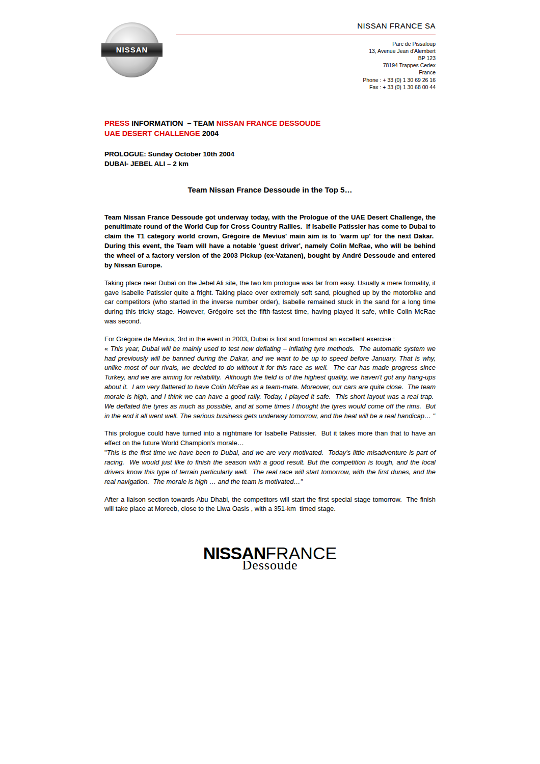NISSAN
NISSAN FRANCE SA
Parc de Pissaloup
13, Avenue Jean d'Alembert
BP 123
78194 Trappes Cedex
France
Phone : + 33 (0) 1 30 69 26 16
Fax : + 33 (0) 1 30 68 00 44
PRESS INFORMATION – TEAM NISSAN FRANCE DESSOUDE
UAE DESERT CHALLENGE 2004
PROLOGUE: Sunday October 10th 2004
DUBAI- JEBEL ALI – 2 km
Team Nissan France Dessoude in the Top 5…
Team Nissan France Dessoude got underway today, with the Prologue of the UAE Desert Challenge, the penultimate round of the World Cup for Cross Country Rallies. If Isabelle Patissier has come to Dubai to claim the T1 category world crown, Grégoire de Mevius' main aim is to 'warm up' for the next Dakar. During this event, the Team will have a notable 'guest driver', namely Colin McRae, who will be behind the wheel of a factory version of the 2003 Pickup (ex-Vatanen), bought by André Dessoude and entered by Nissan Europe.
Taking place near Dubaï on the Jebel Ali site, the two km prologue was far from easy. Usually a mere formality, it gave Isabelle Patissier quite a fright. Taking place over extremely soft sand, ploughed up by the motorbike and car competitors (who started in the inverse number order), Isabelle remained stuck in the sand for a long time during this tricky stage. However, Grégoire set the fifth-fastest time, having played it safe, while Colin McRae was second.
For Grégoire de Mevius, 3rd in the event in 2003, Dubai is first and foremost an excellent exercise :
« This year, Dubai will be mainly used to test new deflating – inflating tyre methods. The automatic system we had previously will be banned during the Dakar, and we want to be up to speed before January. That is why, unlike most of our rivals, we decided to do without it for this race as well. The car has made progress since Turkey, and we are aiming for reliability. Although the field is of the highest quality, we haven't got any hang-ups about it. I am very flattered to have Colin McRae as a team-mate. Moreover, our cars are quite close. The team morale is high, and I think we can have a good rally. Today, I played it safe. This short layout was a real trap. We deflated the tyres as much as possible, and at some times I thought the tyres would come off the rims. But in the end it all went well. The serious business gets underway tomorrow, and the heat will be a real handicap… "
This prologue could have turned into a nightmare for Isabelle Patissier. But it takes more than that to have an effect on the future World Champion's morale…
"This is the first time we have been to Dubai, and we are very motivated. Today's little misadventure is part of racing. We would just like to finish the season with a good result. But the competition is tough, and the local drivers know this type of terrain particularly well. The real race will start tomorrow, with the first dunes, and the real navigation. The morale is high … and the team is motivated…"
After a liaison section towards Abu Dhabi, the competitors will start the first special stage tomorrow. The finish will take place at Moreeb, close to the Liwa Oasis , with a 351-km timed stage.
NISSAN FRANCE
Dessoude